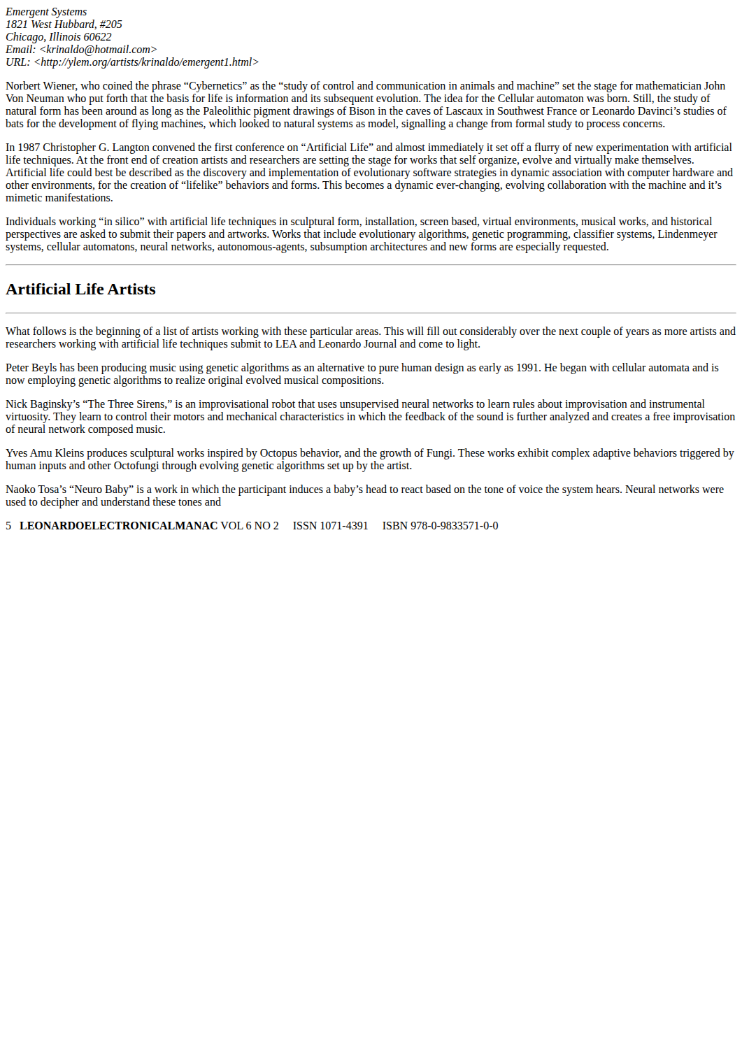Emergent Systems
1821 West Hubbard, #205
Chicago, Illinois 60622
Email: <krinaldo@hotmail.com>
URL: <http://ylem.org/artists/krinaldo/emergent1.html>
Norbert Wiener, who coined the phrase “Cybernetics” as the “study of control and communication in animals and machine” set the stage for mathematician John Von Neuman who put forth that the basis for life is information and its subsequent evolution. The idea for the Cellular automaton was born. Still, the study of natural form has been around as long as the Paleolithic pigment drawings of Bison in the caves of Lascaux in Southwest France or Leonardo Davinci’s studies of bats for the development of flying machines, which looked to natural systems as model, signalling a change from formal study to process concerns.
In 1987 Christopher G. Langton convened the first conference on “Artificial Life” and almost immediately it set off a flurry of new experimentation with artificial life techniques. At the front end of creation artists and researchers are setting the stage for works that self organize, evolve and virtually make themselves. Artificial life could best be described as the discovery and implementation of evolutionary software strategies in dynamic association with computer hardware and other environments, for the creation of “lifelike” behaviors and forms. This becomes a dynamic ever-changing, evolving collaboration with the machine and it’s mimetic manifestations.
Individuals working “in silico” with artificial life techniques in sculptural form, installation, screen based, virtual environments, musical works, and historical perspectives are asked to submit their papers and artworks. Works that include evolutionary algorithms, genetic programming, classifier systems, Lindenmeyer systems, cellular automatons, neural networks, autonomous-agents, subsumption architectures and new forms are especially requested.
Artificial Life Artists
What follows is the beginning of a list of artists working with these particular areas. This will fill out considerably over the next couple of years as more artists and researchers working with artificial life techniques submit to LEA and Leonardo Journal and come to light.
Peter Beyls has been producing music using genetic algorithms as an alternative to pure human design as early as 1991. He began with cellular automata and is now employing genetic algorithms to realize original evolved musical compositions.
Nick Baginsky’s “The Three Sirens,” is an improvisational robot that uses unsupervised neural networks to learn rules about improvisation and instrumental virtuosity. They learn to control their motors and mechanical characteristics in which the feedback of the sound is further analyzed and creates a free improvisation of neural network composed music.
Yves Amu Kleins produces sculptural works inspired by Octopus behavior, and the growth of Fungi. These works exhibit complex adaptive behaviors triggered by human inputs and other Octofungi through evolving genetic algorithms set up by the artist.
Naoko Tosa’s “Neuro Baby” is a work in which the participant induces a baby’s head to react based on the tone of voice the system hears. Neural networks were used to decipher and understand these tones and
5 LEONARDOELECTRONICALMANAC VOL 6 NO 2 ISSN 1071-4391 ISBN 978-0-9833571-0-0